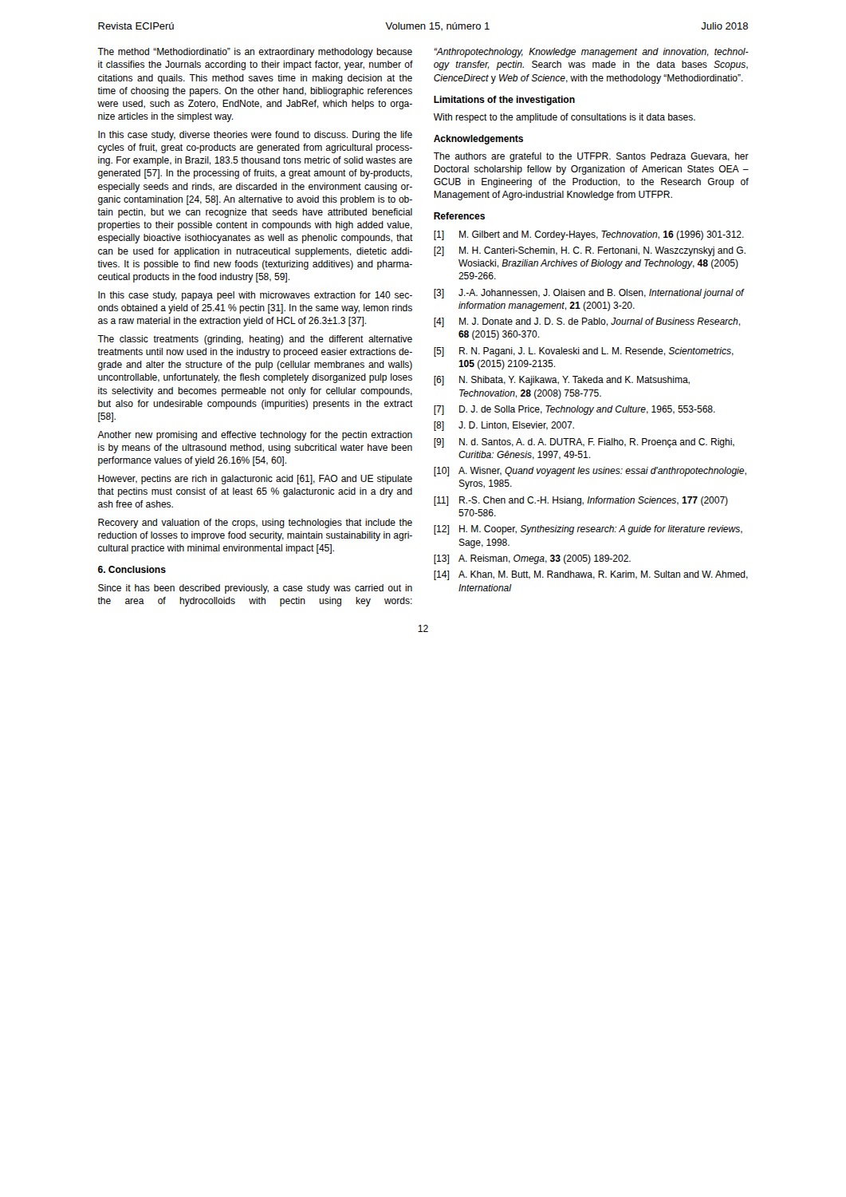Revista ECIPerú Volumen 15, número 1 Julio 2018
The method “Methodiordinatio” is an extraordinary methodology because it classifies the Journals according to their impact factor, year, number of citations and quails. This method saves time in making decision at the time of choosing the papers. On the other hand, bibliographic references were used, such as Zotero, EndNote, and JabRef, which helps to organize articles in the simplest way.
In this case study, diverse theories were found to discuss. During the life cycles of fruit, great co-products are generated from agricultural processing. For example, in Brazil, 183.5 thousand tons metric of solid wastes are generated [57]. In the processing of fruits, a great amount of by-products, especially seeds and rinds, are discarded in the environment causing organic contamination [24, 58]. An alternative to avoid this problem is to obtain pectin, but we can recognize that seeds have attributed beneficial properties to their possible content in compounds with high added value, especially bioactive isothiocyanates as well as phenolic compounds, that can be used for application in nutraceutical supplements, dietetic additives. It is possible to find new foods (texturizing additives) and pharmaceutical products in the food industry [58, 59].
In this case study, papaya peel with microwaves extraction for 140 seconds obtained a yield of 25.41 % pectin [31]. In the same way, lemon rinds as a raw material in the extraction yield of HCL of 26.3±1.3 [37].
The classic treatments (grinding, heating) and the different alternative treatments until now used in the industry to proceed easier extractions degrade and alter the structure of the pulp (cellular membranes and walls) uncontrollable, unfortunately, the flesh completely disorganized pulp loses its selectivity and becomes permeable not only for cellular compounds, but also for undesirable compounds (impurities) presents in the extract [58].
Another new promising and effective technology for the pectin extraction is by means of the ultrasound method, using subcritical water have been performance values of yield 26.16% [54, 60].
However, pectins are rich in galacturonic acid [61], FAO and UE stipulate that pectins must consist of at least 65 % galacturonic acid in a dry and ash free of ashes.
Recovery and valuation of the crops, using technologies that include the reduction of losses to improve food security, maintain sustainability in agricultural practice with minimal environmental impact [45].
6. Conclusions
Since it has been described previously, a case study was carried out in the area of hydrocolloids with pectin using key words: “Anthropotechnology, Knowledge management and innovation, technology transfer, pectin. Search was made in the data bases Scopus, CienceDirect y Web of Science, with the methodology “Methodiordinatio”.
Limitations of the investigation
With respect to the amplitude of consultations is it data bases.
Acknowledgements
The authors are grateful to the UTFPR. Santos Pedraza Guevara, her Doctoral scholarship fellow by Organization of American States OEA – GCUB in Engineering of the Production, to the Research Group of Management of Agro-industrial Knowledge from UTFPR.
References
M. Gilbert and M. Cordey-Hayes, Technovation, 16 (1996) 301-312.
M. H. Canteri-Schemin, H. C. R. Fertonani, N. Waszczynskyj and G. Wosiacki, Brazilian Archives of Biology and Technology, 48 (2005) 259-266.
J.-A. Johannessen, J. Olaisen and B. Olsen, International journal of information management, 21 (2001) 3-20.
M. J. Donate and J. D. S. de Pablo, Journal of Business Research, 68 (2015) 360-370.
R. N. Pagani, J. L. Kovaleski and L. M. Resende, Scientometrics, 105 (2015) 2109-2135.
N. Shibata, Y. Kajikawa, Y. Takeda and K. Matsushima, Technovation, 28 (2008) 758-775.
D. J. de Solla Price, Technology and Culture, 1965, 553-568.
J. D. Linton, Elsevier, 2007.
N. d. Santos, A. d. A. DUTRA, F. Fialho, R. Proença and C. Righi, Curitiba: Gênesis, 1997, 49-51.
A. Wisner, Quand voyagent les usines: essai d'anthropotechnologie, Syros, 1985.
R.-S. Chen and C.-H. Hsiang, Information Sciences, 177 (2007) 570-586.
H. M. Cooper, Synthesizing research: A guide for literature reviews, Sage, 1998.
A. Reisman, Omega, 33 (2005) 189-202.
A. Khan, M. Butt, M. Randhawa, R. Karim, M. Sultan and W. Ahmed, International
12